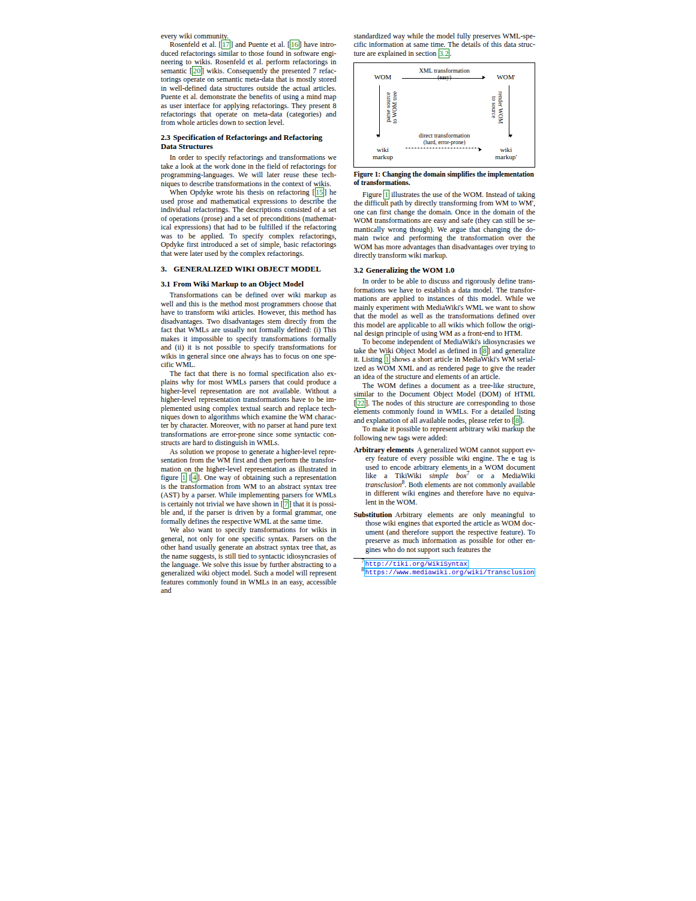every wiki community.
Rosenfeld et al. [17] and Puente et al. [16] have introduced refactorings similar to those found in software engineering to wikis. Rosenfeld et al. perform refactorings in semantic [20] wikis. Consequently the presented 7 refactorings operate on semantic meta-data that is mostly stored in well-defined data structures outside the actual articles. Puente et al. demonstrate the benefits of using a mind map as user interface for applying refactorings. They present 8 refactorings that operate on meta-data (categories) and from whole articles down to section level.
2.3 Specification of Refactorings and Refactoring Data Structures
In order to specify refactorings and transformations we take a look at the work done in the field of refactorings for programming-languages. We will later reuse these techniques to describe transformations in the context of wikis.
When Opdyke wrote his thesis on refactoring [15] he used prose and mathematical expressions to describe the individual refactorings. The descriptions consisted of a set of operations (prose) and a set of preconditions (mathematical expressions) that had to be fulfilled if the refactoring was to be applied. To specify complex refactorings, Opdyke first introduced a set of simple, basic refactorings that were later used by the complex refactorings.
3. GENERALIZED WIKI OBJECT MODEL
3.1 From Wiki Markup to an Object Model
Transformations can be defined over wiki markup as well and this is the method most programmers choose that have to transform wiki articles. However, this method has disadvantages. Two disadvantages stem directly from the fact that WMLs are usually not formally defined: (i) This makes it impossible to specify transformations formally and (ii) it is not possible to specify transformations for wikis in general since one always has to focus on one specific WML.
The fact that there is no formal specification also explains why for most WMLs parsers that could produce a higher-level representation are not available. Without a higher-level representation transformations have to be implemented using complex textual search and replace techniques down to algorithms which examine the WM character by character. Moreover, with no parser at hand pure text transformations are error-prone since some syntactic constructs are hard to distinguish in WMLs.
As solution we propose to generate a higher-level representation from the WM first and then perform the transformation on the higher-level representation as illustrated in figure 1 [4]. One way of obtaining such a representation is the transformation from WM to an abstract syntax tree (AST) by a parser. While implementing parsers for WMLs is certainly not trivial we have shown in [7] that it is possible and, if the parser is driven by a formal grammar, one formally defines the respective WML at the same time.
We also want to specify transformations for wikis in general, not only for one specific syntax. Parsers on the other hand usually generate an abstract syntax tree that, as the name suggests, is still tied to syntactic idiosyncrasies of the language. We solve this issue by further abstracting to a generalized wiki object model. Such a model will represent features commonly found in WMLs in an easy, accessible and
standardized way while the model fully preserves WML-specific information at same time. The details of this data structure are explained in section 3.2.
WOM
WOM'
wiki
markup
wiki
markup'
XML transformation
(easy)
direct transformation
(hard, error-prone)
parse source
to WOM tree
render WOM
to source
Figure 1: Changing the domain simplifies the implementation of transformations.
Figure 1 illustrates the use of the WOM. Instead of taking the difficult path by directly transforming from WM to WM', one can first change the domain. Once in the domain of the WOM transformations are easy and safe (they can still be semantically wrong though). We argue that changing the domain twice and performing the transformation over the WOM has more advantages than disadvantages over trying to directly transform wiki markup.
3.2 Generalizing the WOM 1.0
In order to be able to discuss and rigorously define transformations we have to establish a data model. The transformations are applied to instances of this model. While we mainly experiment with MediaWiki's WML we want to show that the model as well as the transformations defined over this model are applicable to all wikis which follow the original design principle of using WM as a front-end to HTM.
To become independent of MediaWiki's idiosyncrasies we take the Wiki Object Model as defined in [8] and generalize it. Listing 1 shows a short article in MediaWiki's WM serialized as WOM XML and as rendered page to give the reader an idea of the structure and elements of an article.
The WOM defines a document as a tree-like structure, similar to the Document Object Model (DOM) of HTML [22]. The nodes of this structure are corresponding to those elements commonly found in WMLs. For a detailed listing and explanation of all available nodes, please refer to [8].
To make it possible to represent arbitrary wiki markup the following new tags were added:
Arbitrary elements
A generalized WOM cannot support every feature of every possible wiki engine. The e tag is used to encode arbitrary elements in a WOM document like a TikiWiki simple box7 or a MediaWiki transclusion8. Both elements are not commonly available in different wiki engines and therefore have no equivalent in the WOM.
Substitution
Arbitrary elements are only meaningful to those wiki engines that exported the article as WOM document (and therefore support the respective feature). To preserve as much information as possible for other engines who do not support such features the
7http://tiki.org/WikiSyntax
8https://www.mediawiki.org/wiki/Transclusion